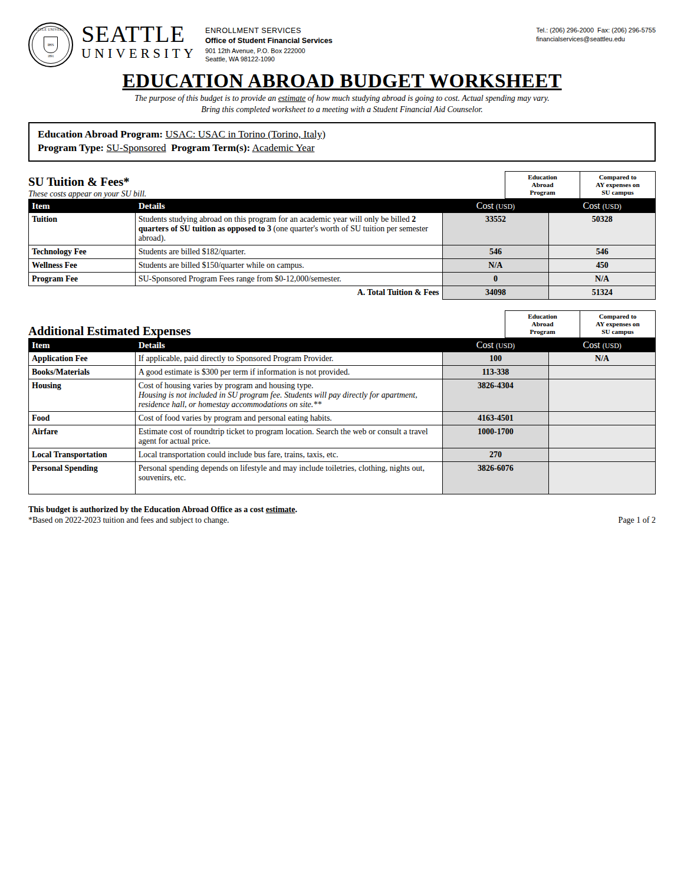SEATTLE UNIVERSITY
IHS
1891
SEATTLE
UNIVERSITY
Tel.: (206) 296-2000 Fax: (206) 296-5755
financialservices@seattleu.edu
ENROLLMENT SERVICES
Office of Student Financial Services
901 12th Avenue, P.O. Box 222000
Seattle, WA 98122-1090
EDUCATION ABROAD BUDGET WORKSHEET
The purpose of this budget is to provide an estimate of how much studying abroad is going to cost. Actual spending may vary.
Bring this completed worksheet to a meeting with a Student Financial Aid Counselor.
Education Abroad Program: USAC: USAC in Torino (Torino, Italy)
Program Type: SU-Sponsored Program Term(s): Academic Year
SU Tuition & Fees*
These costs appear on your SU bill.
Education
Abroad
Program
Compared to
AY expenses on
SU campus
| Item | Details | Cost (USD) | Cost (USD) |
| --- | --- | --- | --- |
| Tuition | Students studying abroad on this program for an academic year will only be billed 2 quarters of SU tuition as opposed to 3 (one quarter's worth of SU tuition per semester abroad). | 33552 | 50328 |
| Technology Fee | Students are billed $182/quarter. | 546 | 546 |
| Wellness Fee | Students are billed $150/quarter while on campus. | N/A | 450 |
| Program Fee | SU-Sponsored Program Fees range from $0-12,000/semester. | 0 | N/A |
| A. Total Tuition & Fees | 34098 | 51324 |
Additional Estimated Expenses
Education
Abroad
Program
Compared to
AY expenses on
SU campus
| Item | Details | Cost (USD) | Cost (USD) |
| --- | --- | --- | --- |
| Application Fee | If applicable, paid directly to Sponsored Program Provider. | 100 | N/A |
| Books/Materials | A good estimate is $300 per term if information is not provided. | 113-338 | |
| Housing | Cost of housing varies by program and housing type. Housing is not included in SU program fee. Students will pay directly for apartment, residence hall, or homestay accommodations on site.** | 3826-4304 | |
| Food | Cost of food varies by program and personal eating habits. | 4163-4501 | |
| Airfare | Estimate cost of roundtrip ticket to program location. Search the web or consult a travel agent for actual price. | 1000-1700 | |
| Local Transportation | Local transportation could include bus fare, trains, taxis, etc. | 270 | |
| Personal Spending | Personal spending depends on lifestyle and may include toiletries, clothing, nights out, souvenirs, etc. | 3826-6076 | |
This budget is authorized by the Education Abroad Office as a cost estimate.
*Based on 2022-2023 tuition and fees and subject to change.
Page 1 of 2